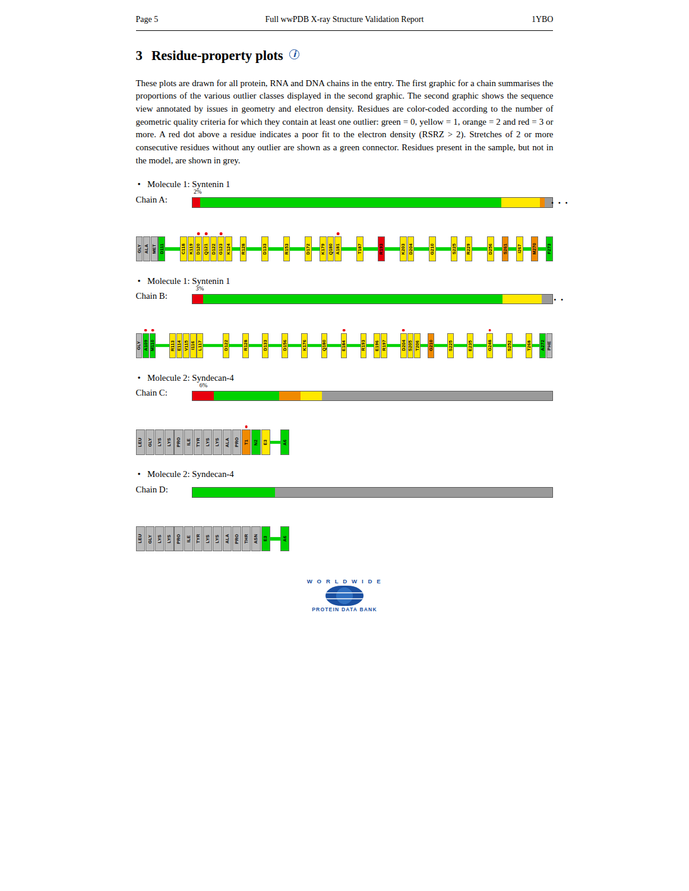Page 5
Full wwPDB X-ray Structure Validation Report
1YBO
3 Residue-property plots i
These plots are drawn for all protein, RNA and DNA chains in the entry. The first graphic for a chain summarises the proportions of the various outlier classes displayed in the second graphic. The second graphic shows the sequence view annotated by issues in geometry and electron density. Residues are color-coded according to the number of geometric quality criteria for which they contain at least one outlier: green = 0, yellow = 1, orange = 2 and red = 3 or more. A red dot above a residue indicates a poor fit to the electron density (RSRZ > 2). Stretches of 2 or more consecutive residues without any outlier are shown as a green connector. Residues present in the sample, but not in the model, are shown in grey.
Molecule 1: Syntenin 1
Chain A:
2%
86% 11%
• • •
GLY
ALA
MET
D111
C118
K119
D120
Q121
D122
G123
K124
R128
D133
R153
D172
K179
Q180
A181
T187
R193
K203
D204
G210
S225
R229
D256
S261
I267
M270
F273
Molecule 1: Syntenin 1
Chain B:
3%
87% 11%
• •
GLY
A109
M110
R113
E114
V115
I116
L117
D122
R128
D133
D156
K176
Q180
E184
R193
E196
R197
D204
S205
T206
G210
S225
E235
G248
S252
T268
A272
PHE
Molecule 2: Syndecan-4
Chain C:
6%
24% 6% 6% 65%
LEU
GLY
LYS
LYS
PRO
ILE
TYR
LYS
LYS
ALA
PRO
T1
N2
E3
A6
Molecule 2: Syndecan-4
Chain D:
24% 76%
LEU
GLY
LYS
LYS
PRO
ILE
TYR
LYS
LYS
ALA
PRO
THR
ASN
E3
A6
W O R L D W I D E
PROTEIN DATA BANK